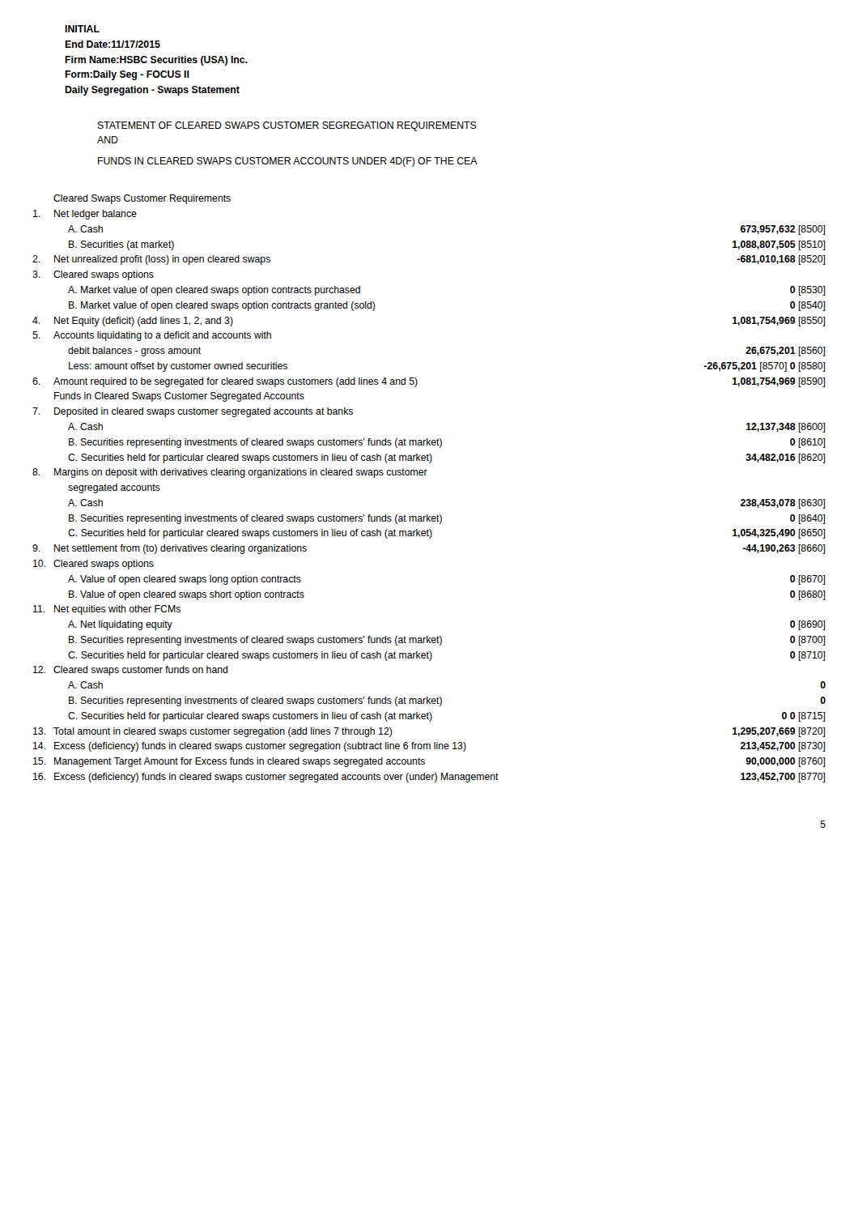INITIAL
End Date:11/17/2015
Firm Name:HSBC Securities (USA) Inc.
Form:Daily Seg - FOCUS II
Daily Segregation - Swaps Statement
STATEMENT OF CLEARED SWAPS CUSTOMER SEGREGATION REQUIREMENTS
AND
FUNDS IN CLEARED SWAPS CUSTOMER ACCOUNTS UNDER 4D(F) OF THE CEA
| | Cleared Swaps Customer Requirements | |
| 1. | Net ledger balance | |
| | A. Cash | 673,957,632 [8500] |
| | B. Securities (at market) | 1,088,807,505 [8510] |
| 2. | Net unrealized profit (loss) in open cleared swaps | -681,010,168 [8520] |
| 3. | Cleared swaps options | |
| | A. Market value of open cleared swaps option contracts purchased | 0 [8530] |
| | B. Market value of open cleared swaps option contracts granted (sold) | 0 [8540] |
| 4. | Net Equity (deficit) (add lines 1, 2, and 3) | 1,081,754,969 [8550] |
| 5. | Accounts liquidating to a deficit and accounts with | |
| | debit balances - gross amount | 26,675,201 [8560] |
| | Less: amount offset by customer owned securities | -26,675,201 [8570] 0 [8580] |
| 6. | Amount required to be segregated for cleared swaps customers (add lines 4 and 5) | 1,081,754,969 [8590] |
| | Funds in Cleared Swaps Customer Segregated Accounts | |
| 7. | Deposited in cleared swaps customer segregated accounts at banks | |
| | A. Cash | 12,137,348 [8600] |
| | B. Securities representing investments of cleared swaps customers' funds (at market) | 0 [8610] |
| | C. Securities held for particular cleared swaps customers in lieu of cash (at market) | 34,482,016 [8620] |
| 8. | Margins on deposit with derivatives clearing organizations in cleared swaps customer | |
| | segregated accounts | |
| | A. Cash | 238,453,078 [8630] |
| | B. Securities representing investments of cleared swaps customers' funds (at market) | 0 [8640] |
| | C. Securities held for particular cleared swaps customers in lieu of cash (at market) | 1,054,325,490 [8650] |
| 9. | Net settlement from (to) derivatives clearing organizations | -44,190,263 [8660] |
| 10. | Cleared swaps options | |
| | A. Value of open cleared swaps long option contracts | 0 [8670] |
| | B. Value of open cleared swaps short option contracts | 0 [8680] |
| 11. | Net equities with other FCMs | |
| | A. Net liquidating equity | 0 [8690] |
| | B. Securities representing investments of cleared swaps customers' funds (at market) | 0 [8700] |
| | C. Securities held for particular cleared swaps customers in lieu of cash (at market) | 0 [8710] |
| 12. | Cleared swaps customer funds on hand | |
| | A. Cash | 0 |
| | B. Securities representing investments of cleared swaps customers' funds (at market) | 0 |
| | C. Securities held for particular cleared swaps customers in lieu of cash (at market) | 0 0 [8715] |
| 13. | Total amount in cleared swaps customer segregation (add lines 7 through 12) | 1,295,207,669 [8720] |
| 14. | Excess (deficiency) funds in cleared swaps customer segregation (subtract line 6 from line 13) | 213,452,700 [8730] |
| 15. | Management Target Amount for Excess funds in cleared swaps segregated accounts | 90,000,000 [8760] |
| 16. | Excess (deficiency) funds in cleared swaps customer segregated accounts over (under) Management | 123,452,700 [8770] |
5